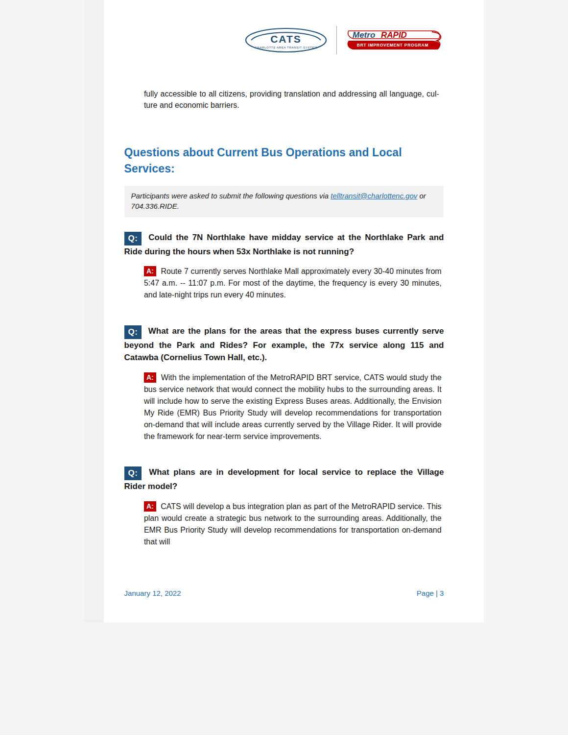CATS CHARLOTTE AREA TRANSIT SYSTEM
Metro RAPID BRT IMPROVEMENT PROGRAM
fully accessible to all citizens, providing translation and addressing all language, culture and economic barriers.
Questions about Current Bus Operations and Local Services:
Participants were asked to submit the following questions via telltransit@charlottenc.gov or 704.336.RIDE.
Q: Could the 7N Northlake have midday service at the Northlake Park and Ride during the hours when 53x Northlake is not running?
A: Route 7 currently serves Northlake Mall approximately every 30-40 minutes from 5:47 a.m. -- 11:07 p.m. For most of the daytime, the frequency is every 30 minutes, and late-night trips run every 40 minutes.
Q: What are the plans for the areas that the express buses currently serve beyond the Park and Rides? For example, the 77x service along 115 and Catawba (Cornelius Town Hall, etc.).
A: With the implementation of the MetroRAPID BRT service, CATS would study the bus service network that would connect the mobility hubs to the surrounding areas. It will include how to serve the existing Express Buses areas. Additionally, the Envision My Ride (EMR) Bus Priority Study will develop recommendations for transportation on-demand that will include areas currently served by the Village Rider. It will provide the framework for near-term service improvements.
Q: What plans are in development for local service to replace the Village Rider model?
A: CATS will develop a bus integration plan as part of the MetroRAPID service. This plan would create a strategic bus network to the surrounding areas. Additionally, the EMR Bus Priority Study will develop recommendations for transportation on-demand that will
January 12, 2022 Page | 3